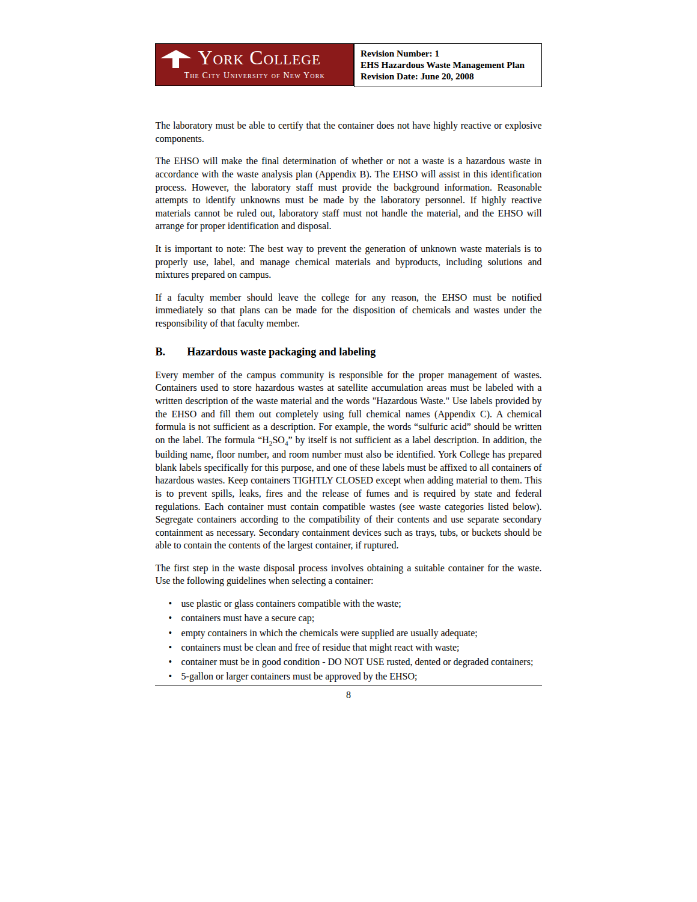York College
The City University of New York
Revision Number: 1
EHS Hazardous Waste Management Plan
Revision Date: June 20, 2008
The laboratory must be able to certify that the container does not have highly reactive or explosive components.
The EHSO will make the final determination of whether or not a waste is a hazardous waste in accordance with the waste analysis plan (Appendix B). The EHSO will assist in this identification process. However, the laboratory staff must provide the background information. Reasonable attempts to identify unknowns must be made by the laboratory personnel. If highly reactive materials cannot be ruled out, laboratory staff must not handle the material, and the EHSO will arrange for proper identification and disposal.
It is important to note: The best way to prevent the generation of unknown waste materials is to properly use, label, and manage chemical materials and byproducts, including solutions and mixtures prepared on campus.
If a faculty member should leave the college for any reason, the EHSO must be notified immediately so that plans can be made for the disposition of chemicals and wastes under the responsibility of that faculty member.
B. Hazardous waste packaging and labeling
Every member of the campus community is responsible for the proper management of wastes. Containers used to store hazardous wastes at satellite accumulation areas must be labeled with a written description of the waste material and the words "Hazardous Waste." Use labels provided by the EHSO and fill them out completely using full chemical names (Appendix C). A chemical formula is not sufficient as a description. For example, the words “sulfuric acid” should be written on the label. The formula “H2SO4” by itself is not sufficient as a label description. In addition, the building name, floor number, and room number must also be identified. York College has prepared blank labels specifically for this purpose, and one of these labels must be affixed to all containers of hazardous wastes. Keep containers TIGHTLY CLOSED except when adding material to them. This is to prevent spills, leaks, fires and the release of fumes and is required by state and federal regulations. Each container must contain compatible wastes (see waste categories listed below). Segregate containers according to the compatibility of their contents and use separate secondary containment as necessary. Secondary containment devices such as trays, tubs, or buckets should be able to contain the contents of the largest container, if ruptured.
The first step in the waste disposal process involves obtaining a suitable container for the waste. Use the following guidelines when selecting a container:
use plastic or glass containers compatible with the waste;
containers must have a secure cap;
empty containers in which the chemicals were supplied are usually adequate;
containers must be clean and free of residue that might react with waste;
container must be in good condition - DO NOT USE rusted, dented or degraded containers;
5-gallon or larger containers must be approved by the EHSO;
8